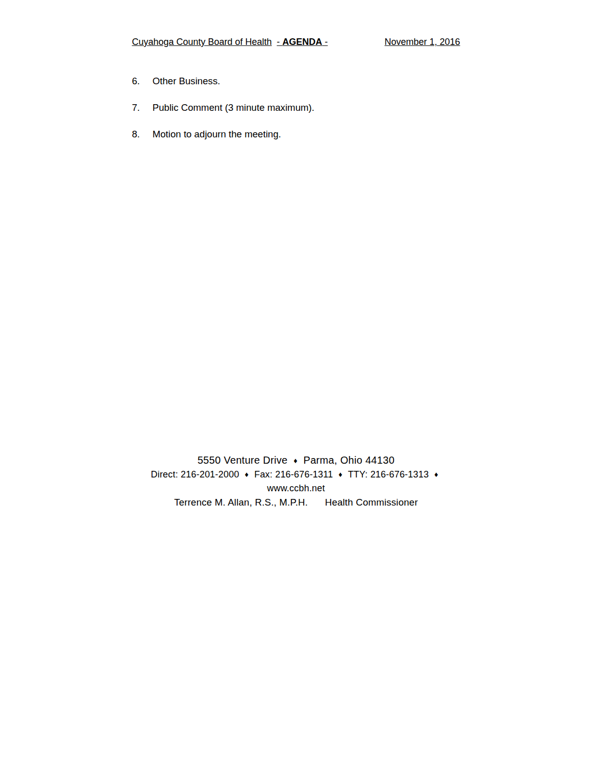Cuyahoga County Board of Health - AGENDA - November 1, 2016
6. Other Business.
7. Public Comment (3 minute maximum).
8. Motion to adjourn the meeting.
5550 Venture Drive ♦ Parma, Ohio 44130
Direct: 216-201-2000 ♦ Fax: 216-676-1311 ♦ TTY: 216-676-1313 ♦ www.ccbh.net
Terrence M. Allan, R.S., M.P.H. Health Commissioner